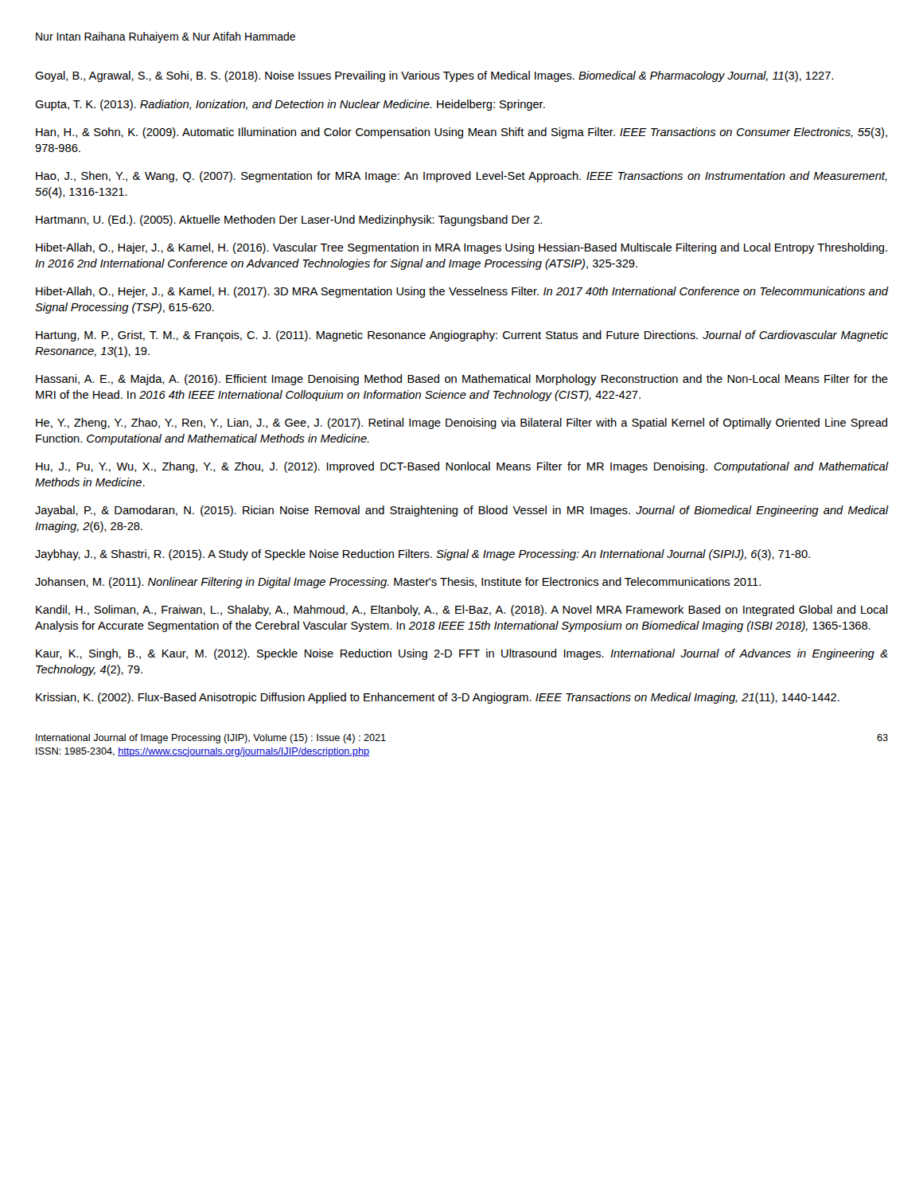Nur Intan Raihana Ruhaiyem & Nur Atifah Hammade
Goyal, B., Agrawal, S., & Sohi, B. S. (2018). Noise Issues Prevailing in Various Types of Medical Images. Biomedical & Pharmacology Journal, 11(3), 1227.
Gupta, T. K. (2013). Radiation, Ionization, and Detection in Nuclear Medicine. Heidelberg: Springer.
Han, H., & Sohn, K. (2009). Automatic Illumination and Color Compensation Using Mean Shift and Sigma Filter. IEEE Transactions on Consumer Electronics, 55(3), 978-986.
Hao, J., Shen, Y., & Wang, Q. (2007). Segmentation for MRA Image: An Improved Level-Set Approach. IEEE Transactions on Instrumentation and Measurement, 56(4), 1316-1321.
Hartmann, U. (Ed.). (2005). Aktuelle Methoden Der Laser-Und Medizinphysik: Tagungsband Der 2.
Hibet-Allah, O., Hajer, J., & Kamel, H. (2016). Vascular Tree Segmentation in MRA Images Using Hessian-Based Multiscale Filtering and Local Entropy Thresholding. In 2016 2nd International Conference on Advanced Technologies for Signal and Image Processing (ATSIP), 325-329.
Hibet-Allah, O., Hejer, J., & Kamel, H. (2017). 3D MRA Segmentation Using the Vesselness Filter. In 2017 40th International Conference on Telecommunications and Signal Processing (TSP), 615-620.
Hartung, M. P., Grist, T. M., & François, C. J. (2011). Magnetic Resonance Angiography: Current Status and Future Directions. Journal of Cardiovascular Magnetic Resonance, 13(1), 19.
Hassani, A. E., & Majda, A. (2016). Efficient Image Denoising Method Based on Mathematical Morphology Reconstruction and the Non-Local Means Filter for the MRI of the Head. In 2016 4th IEEE International Colloquium on Information Science and Technology (CIST), 422-427.
He, Y., Zheng, Y., Zhao, Y., Ren, Y., Lian, J., & Gee, J. (2017). Retinal Image Denoising via Bilateral Filter with a Spatial Kernel of Optimally Oriented Line Spread Function. Computational and Mathematical Methods in Medicine.
Hu, J., Pu, Y., Wu, X., Zhang, Y., & Zhou, J. (2012). Improved DCT-Based Nonlocal Means Filter for MR Images Denoising. Computational and Mathematical Methods in Medicine.
Jayabal, P., & Damodaran, N. (2015). Rician Noise Removal and Straightening of Blood Vessel in MR Images. Journal of Biomedical Engineering and Medical Imaging, 2(6), 28-28.
Jaybhay, J., & Shastri, R. (2015). A Study of Speckle Noise Reduction Filters. Signal & Image Processing: An International Journal (SIPIJ), 6(3), 71-80.
Johansen, M. (2011). Nonlinear Filtering in Digital Image Processing. Master's Thesis, Institute for Electronics and Telecommunications 2011.
Kandil, H., Soliman, A., Fraiwan, L., Shalaby, A., Mahmoud, A., Eltanboly, A., & El-Baz, A. (2018). A Novel MRA Framework Based on Integrated Global and Local Analysis for Accurate Segmentation of the Cerebral Vascular System. In 2018 IEEE 15th International Symposium on Biomedical Imaging (ISBI 2018), 1365-1368.
Kaur, K., Singh, B., & Kaur, M. (2012). Speckle Noise Reduction Using 2-D FFT in Ultrasound Images. International Journal of Advances in Engineering & Technology, 4(2), 79.
Krissian, K. (2002). Flux-Based Anisotropic Diffusion Applied to Enhancement of 3-D Angiogram. IEEE Transactions on Medical Imaging, 21(11), 1440-1442.
International Journal of Image Processing (IJIP), Volume (15) : Issue (4) : 2021
ISSN: 1985-2304, https://www.cscjournals.org/journals/IJIP/description.php
63